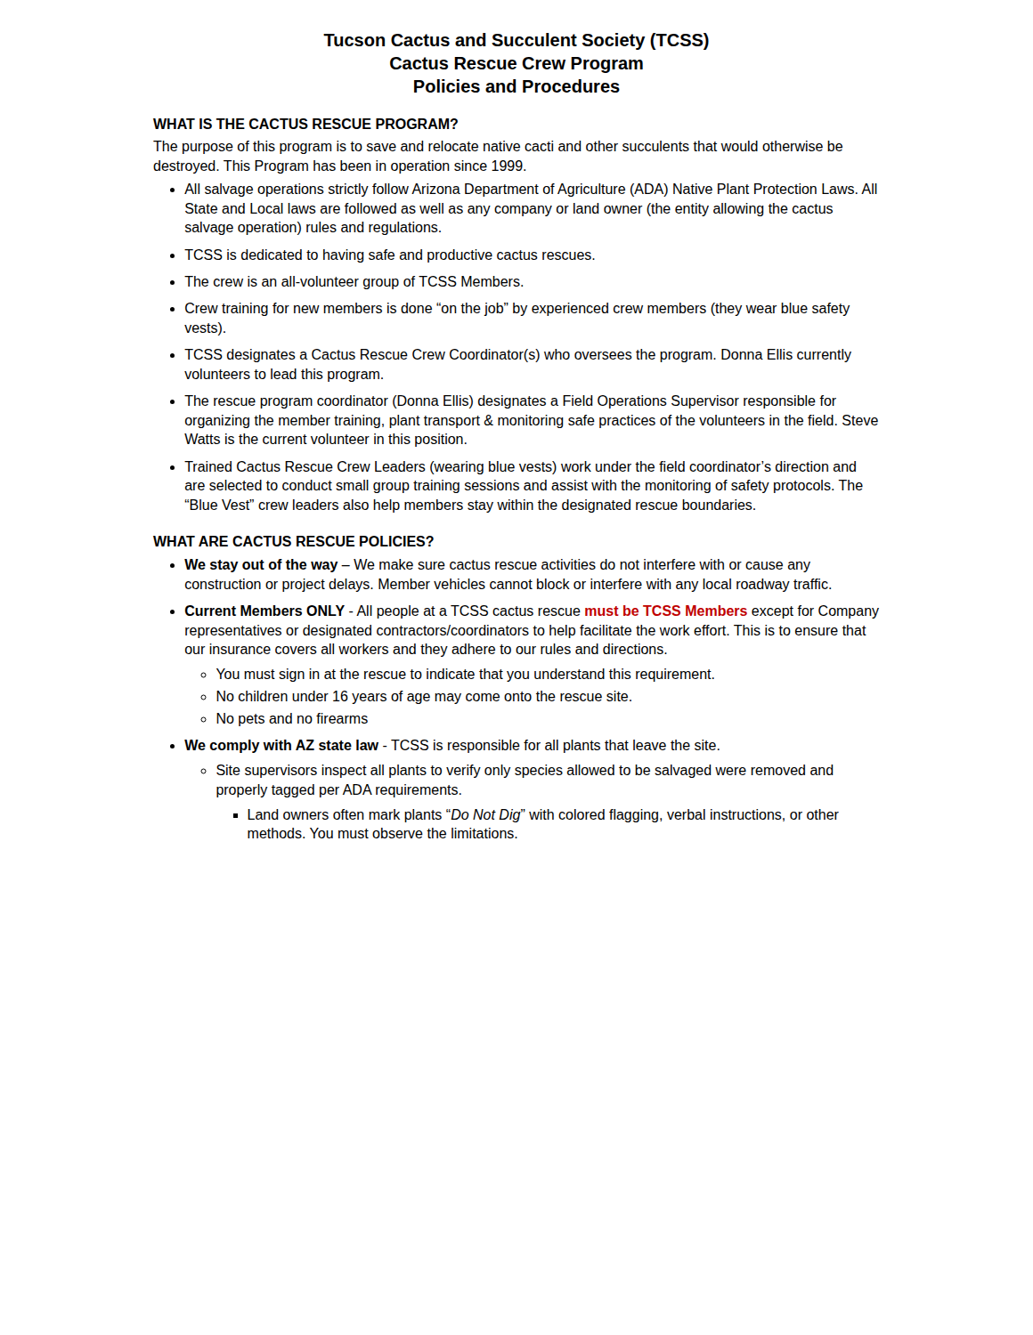Tucson Cactus and Succulent Society (TCSS)
Cactus Rescue Crew Program
Policies and Procedures
What is the Cactus Rescue Program?
The purpose of this program is to save and relocate native cacti and other succulents that would otherwise be destroyed. This Program has been in operation since 1999.
All salvage operations strictly follow Arizona Department of Agriculture (ADA) Native Plant Protection Laws. All State and Local laws are followed as well as any company or land owner (the entity allowing the cactus salvage operation) rules and regulations.
TCSS is dedicated to having safe and productive cactus rescues.
The crew is an all-volunteer group of TCSS Members.
Crew training for new members is done “on the job” by experienced crew members (they wear blue safety vests).
TCSS designates a Cactus Rescue Crew Coordinator(s) who oversees the program. Donna Ellis currently volunteers to lead this program.
The rescue program coordinator (Donna Ellis) designates a Field Operations Supervisor responsible for organizing the member training, plant transport & monitoring safe practices of the volunteers in the field. Steve Watts is the current volunteer in this position.
Trained Cactus Rescue Crew Leaders (wearing blue vests) work under the field coordinator’s direction and are selected to conduct small group training sessions and assist with the monitoring of safety protocols. The “Blue Vest” crew leaders also help members stay within the designated rescue boundaries.
What are Cactus Rescue Policies?
We stay out of the way – We make sure cactus rescue activities do not interfere with or cause any construction or project delays. Member vehicles cannot block or interfere with any local roadway traffic.
Current Members ONLY - All people at a TCSS cactus rescue must be TCSS Members except for Company representatives or designated contractors/coordinators to help facilitate the work effort. This is to ensure that our insurance covers all workers and they adhere to our rules and directions.
You must sign in at the rescue to indicate that you understand this requirement.
No children under 16 years of age may come onto the rescue site.
No pets and no firearms
We comply with AZ state law - TCSS is responsible for all plants that leave the site.
Site supervisors inspect all plants to verify only species allowed to be salvaged were removed and properly tagged per ADA requirements.
Land owners often mark plants “Do Not Dig” with colored flagging, verbal instructions, or other methods. You must observe the limitations.